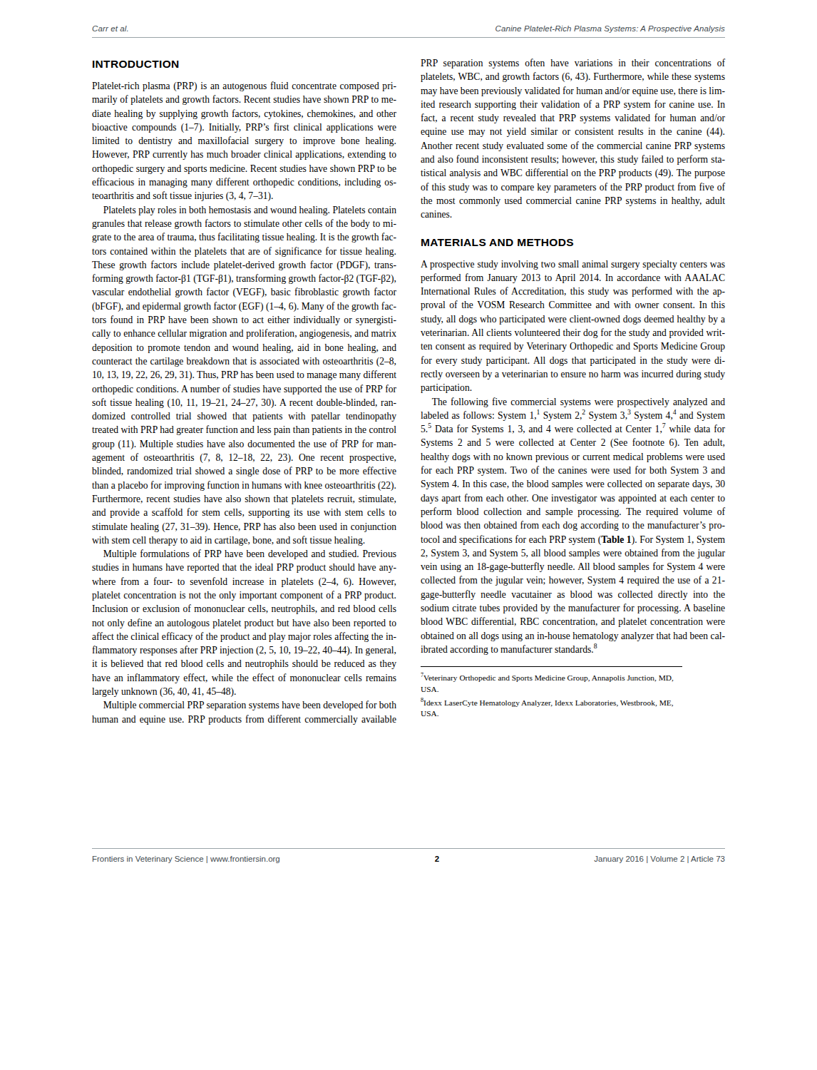Carr et al.
Canine Platelet-Rich Plasma Systems: A Prospective Analysis
INTRODUCTION
Platelet-rich plasma (PRP) is an autogenous fluid concentrate composed primarily of platelets and growth factors. Recent studies have shown PRP to mediate healing by supplying growth factors, cytokines, chemokines, and other bioactive compounds (1–7). Initially, PRP’s first clinical applications were limited to dentistry and maxillofacial surgery to improve bone healing. However, PRP currently has much broader clinical applications, extending to orthopedic surgery and sports medicine. Recent studies have shown PRP to be efficacious in managing many different orthopedic conditions, including osteoarthritis and soft tissue injuries (3, 4, 7–31).
Platelets play roles in both hemostasis and wound healing. Platelets contain granules that release growth factors to stimulate other cells of the body to migrate to the area of trauma, thus facilitating tissue healing. It is the growth factors contained within the platelets that are of significance for tissue healing. These growth factors include platelet-derived growth factor (PDGF), transforming growth factor-β1 (TGF-β1), transforming growth factor-β2 (TGF-β2), vascular endothelial growth factor (VEGF), basic fibroblastic growth factor (bFGF), and epidermal growth factor (EGF) (1–4, 6). Many of the growth factors found in PRP have been shown to act either individually or synergistically to enhance cellular migration and proliferation, angiogenesis, and matrix deposition to promote tendon and wound healing, aid in bone healing, and counteract the cartilage breakdown that is associated with osteoarthritis (2–8, 10, 13, 19, 22, 26, 29, 31). Thus, PRP has been used to manage many different orthopedic conditions. A number of studies have supported the use of PRP for soft tissue healing (10, 11, 19–21, 24–27, 30). A recent double-blinded, randomized controlled trial showed that patients with patellar tendinopathy treated with PRP had greater function and less pain than patients in the control group (11). Multiple studies have also documented the use of PRP for management of osteoarthritis (7, 8, 12–18, 22, 23). One recent prospective, blinded, randomized trial showed a single dose of PRP to be more effective than a placebo for improving function in humans with knee osteoarthritis (22). Furthermore, recent studies have also shown that platelets recruit, stimulate, and provide a scaffold for stem cells, supporting its use with stem cells to stimulate healing (27, 31–39). Hence, PRP has also been used in conjunction with stem cell therapy to aid in cartilage, bone, and soft tissue healing.
Multiple formulations of PRP have been developed and studied. Previous studies in humans have reported that the ideal PRP product should have anywhere from a four- to sevenfold increase in platelets (2–4, 6). However, platelet concentration is not the only important component of a PRP product. Inclusion or exclusion of mononuclear cells, neutrophils, and red blood cells not only define an autologous platelet product but have also been reported to affect the clinical efficacy of the product and play major roles affecting the inflammatory responses after PRP injection (2, 5, 10, 19–22, 40–44). In general, it is believed that red blood cells and neutrophils should be reduced as they have an inflammatory effect, while the effect of mononuclear cells remains largely unknown (36, 40, 41, 45–48).
Multiple commercial PRP separation systems have been developed for both human and equine use. PRP products from different commercially available PRP separation systems often have variations in their concentrations of platelets, WBC, and growth factors (6, 43). Furthermore, while these systems may have been previously validated for human and/or equine use, there is limited research supporting their validation of a PRP system for canine use. In fact, a recent study revealed that PRP systems validated for human and/or equine use may not yield similar or consistent results in the canine (44). Another recent study evaluated some of the commercial canine PRP systems and also found inconsistent results; however, this study failed to perform statistical analysis and WBC differential on the PRP products (49). The purpose of this study was to compare key parameters of the PRP product from five of the most commonly used commercial canine PRP systems in healthy, adult canines.
MATERIALS AND METHODS
A prospective study involving two small animal surgery specialty centers was performed from January 2013 to April 2014. In accordance with AAALAC International Rules of Accreditation, this study was performed with the approval of the VOSM Research Committee and with owner consent. In this study, all dogs who participated were client-owned dogs deemed healthy by a veterinarian. All clients volunteered their dog for the study and provided written consent as required by Veterinary Orthopedic and Sports Medicine Group for every study participant. All dogs that participated in the study were directly overseen by a veterinarian to ensure no harm was incurred during study participation.
The following five commercial systems were prospectively analyzed and labeled as follows: System 1,1 System 2,2 System 3,3 System 4,4 and System 5.5 Data for Systems 1, 3, and 4 were collected at Center 1,7 while data for Systems 2 and 5 were collected at Center 2 (See footnote 6). Ten adult, healthy dogs with no known previous or current medical problems were used for each PRP system. Two of the canines were used for both System 3 and System 4. In this case, the blood samples were collected on separate days, 30 days apart from each other. One investigator was appointed at each center to perform blood collection and sample processing. The required volume of blood was then obtained from each dog according to the manufacturer’s protocol and specifications for each PRP system (Table 1). For System 1, System 2, System 3, and System 5, all blood samples were obtained from the jugular vein using an 18-gage-butterfly needle. All blood samples for System 4 were collected from the jugular vein; however, System 4 required the use of a 21-gage-butterfly needle vacutainer as blood was collected directly into the sodium citrate tubes provided by the manufacturer for processing. A baseline blood WBC differential, RBC concentration, and platelet concentration were obtained on all dogs using an in-house hematology analyzer that had been calibrated according to manufacturer standards.8
7Veterinary Orthopedic and Sports Medicine Group, Annapolis Junction, MD, USA.
8Idexx LaserCyte Hematology Analyzer, Idexx Laboratories, Westbrook, ME, USA.
Frontiers in Veterinary Science | www.frontiersin.org
2
January 2016 | Volume 2 | Article 73